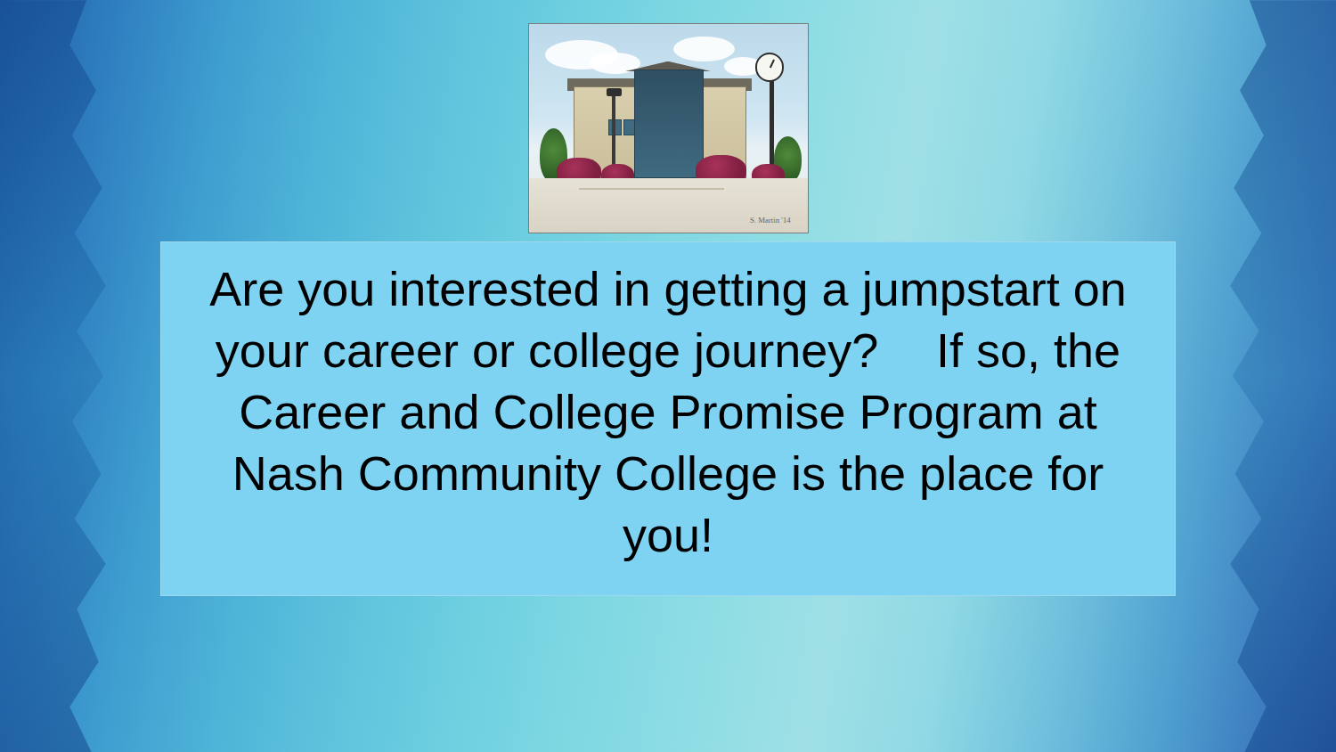S. Martin '14
Are you interested in getting a jumpstart on your career or college journey? If so, the Career and College Promise Program at Nash Community College is the place for you!